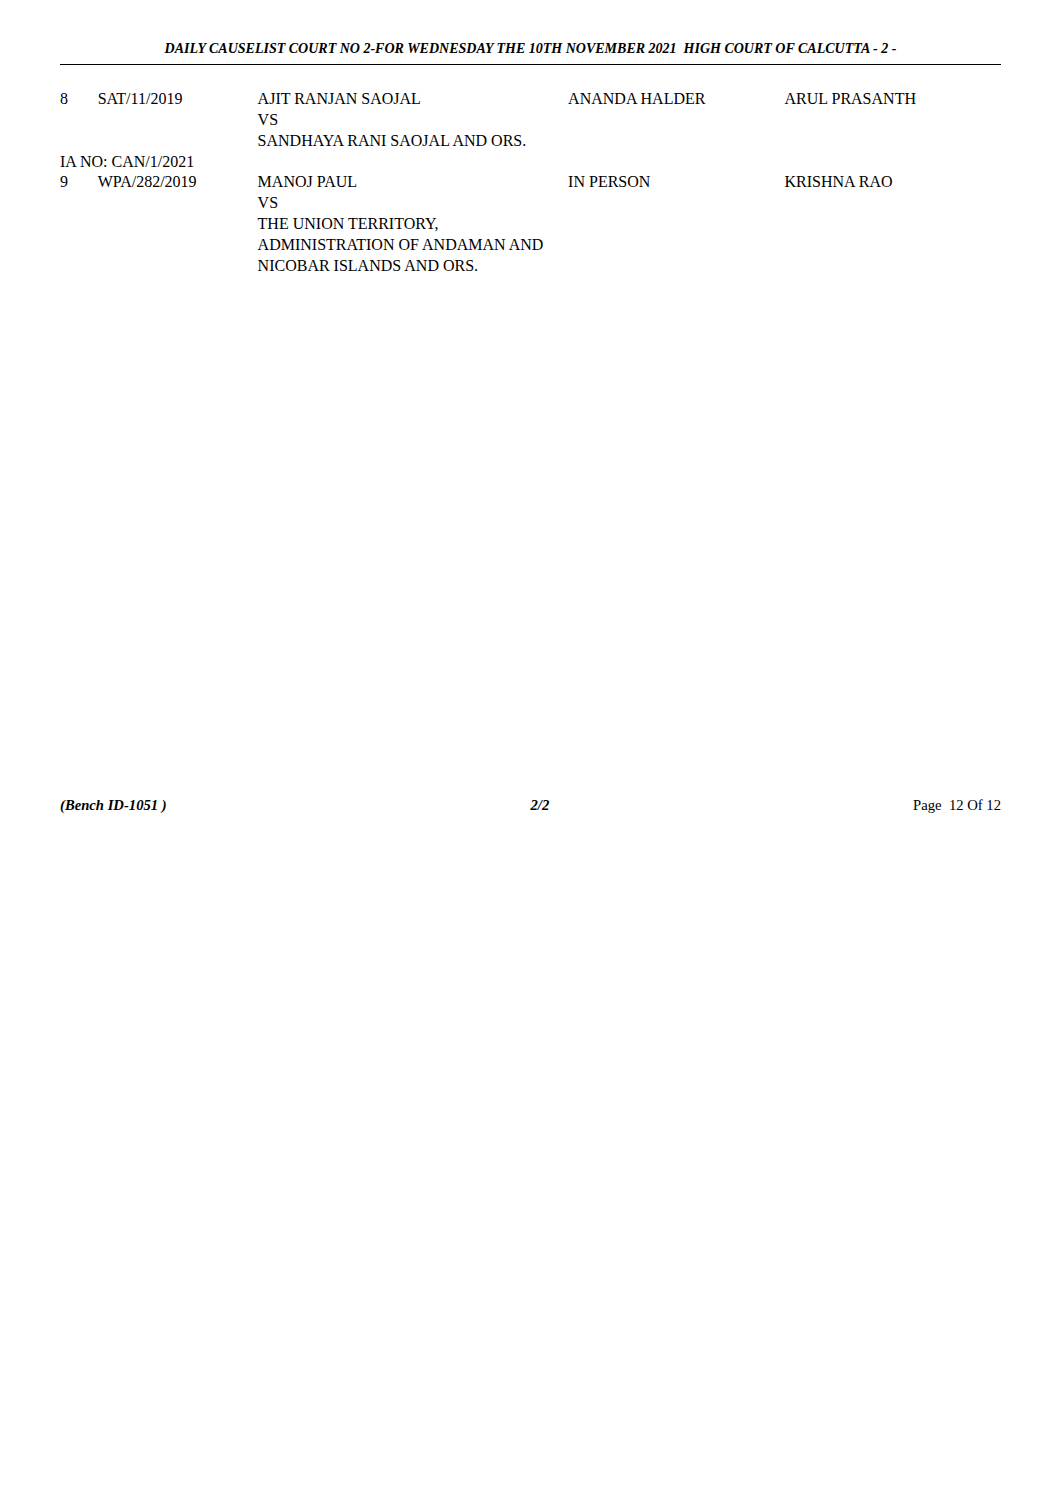DAILY CAUSELIST COURT NO 2-FOR WEDNESDAY THE 10TH NOVEMBER 2021 HIGH COURT OF CALCUTTA - 2 -
| 8 | SAT/11/2019 | AJIT RANJAN SAOJAL VS SANDHAYA RANI SAOJAL AND ORS. | ANANDA HALDER | ARUL PRASANTH |
| IA NO: CAN/1/2021 |
| 9 | WPA/282/2019 | MANOJ PAUL VS THE UNION TERRITORY, ADMINISTRATION OF ANDAMAN AND NICOBAR ISLANDS AND ORS. | IN PERSON | KRISHNA RAO |
(Bench ID-1051 )
2/2
Page 12 Of 12